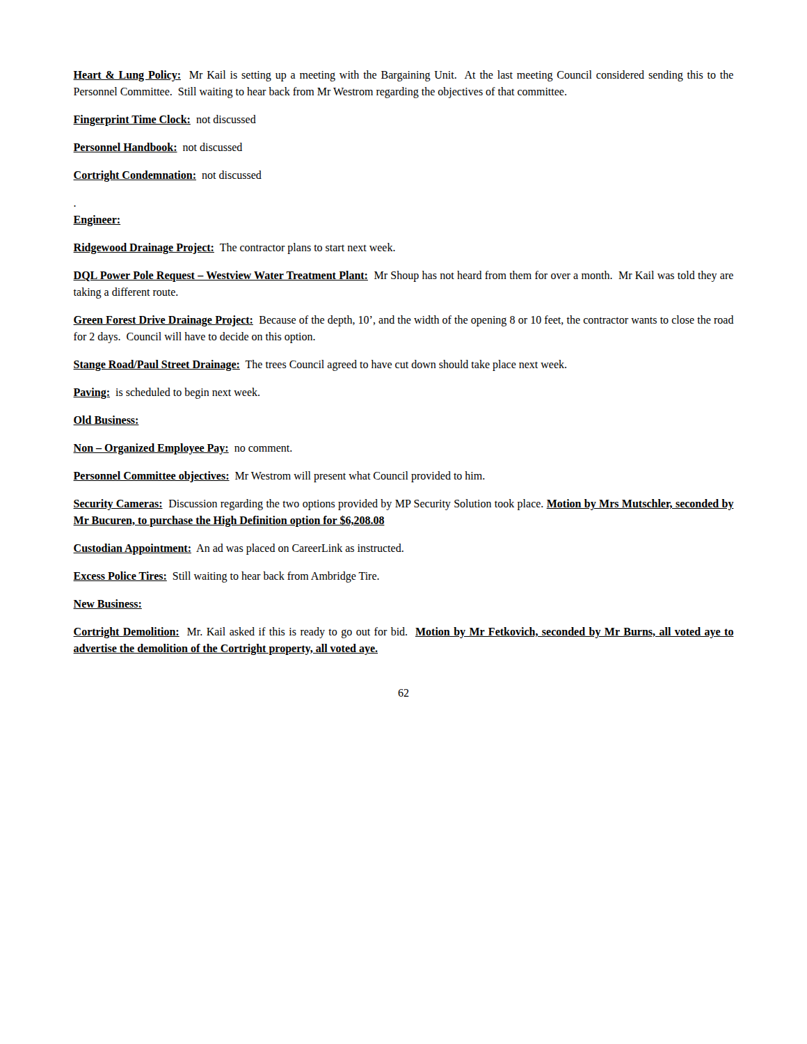Heart & Lung Policy: Mr Kail is setting up a meeting with the Bargaining Unit. At the last meeting Council considered sending this to the Personnel Committee. Still waiting to hear back from Mr Westrom regarding the objectives of that committee.
Fingerprint Time Clock: not discussed
Personnel Handbook: not discussed
Cortright Condemnation: not discussed
.
Engineer:
Ridgewood Drainage Project: The contractor plans to start next week.
DQL Power Pole Request – Westview Water Treatment Plant: Mr Shoup has not heard from them for over a month. Mr Kail was told they are taking a different route.
Green Forest Drive Drainage Project: Because of the depth, 10’, and the width of the opening 8 or 10 feet, the contractor wants to close the road for 2 days. Council will have to decide on this option.
Stange Road/Paul Street Drainage: The trees Council agreed to have cut down should take place next week.
Paving: is scheduled to begin next week.
Old Business:
Non – Organized Employee Pay: no comment.
Personnel Committee objectives: Mr Westrom will present what Council provided to him.
Security Cameras: Discussion regarding the two options provided by MP Security Solution took place. Motion by Mrs Mutschler, seconded by Mr Bucuren, to purchase the High Definition option for $6,208.08
Custodian Appointment: An ad was placed on CareerLink as instructed.
Excess Police Tires: Still waiting to hear back from Ambridge Tire.
New Business:
Cortright Demolition: Mr. Kail asked if this is ready to go out for bid. Motion by Mr Fetkovich, seconded by Mr Burns, all voted aye to advertise the demolition of the Cortright property, all voted aye.
62